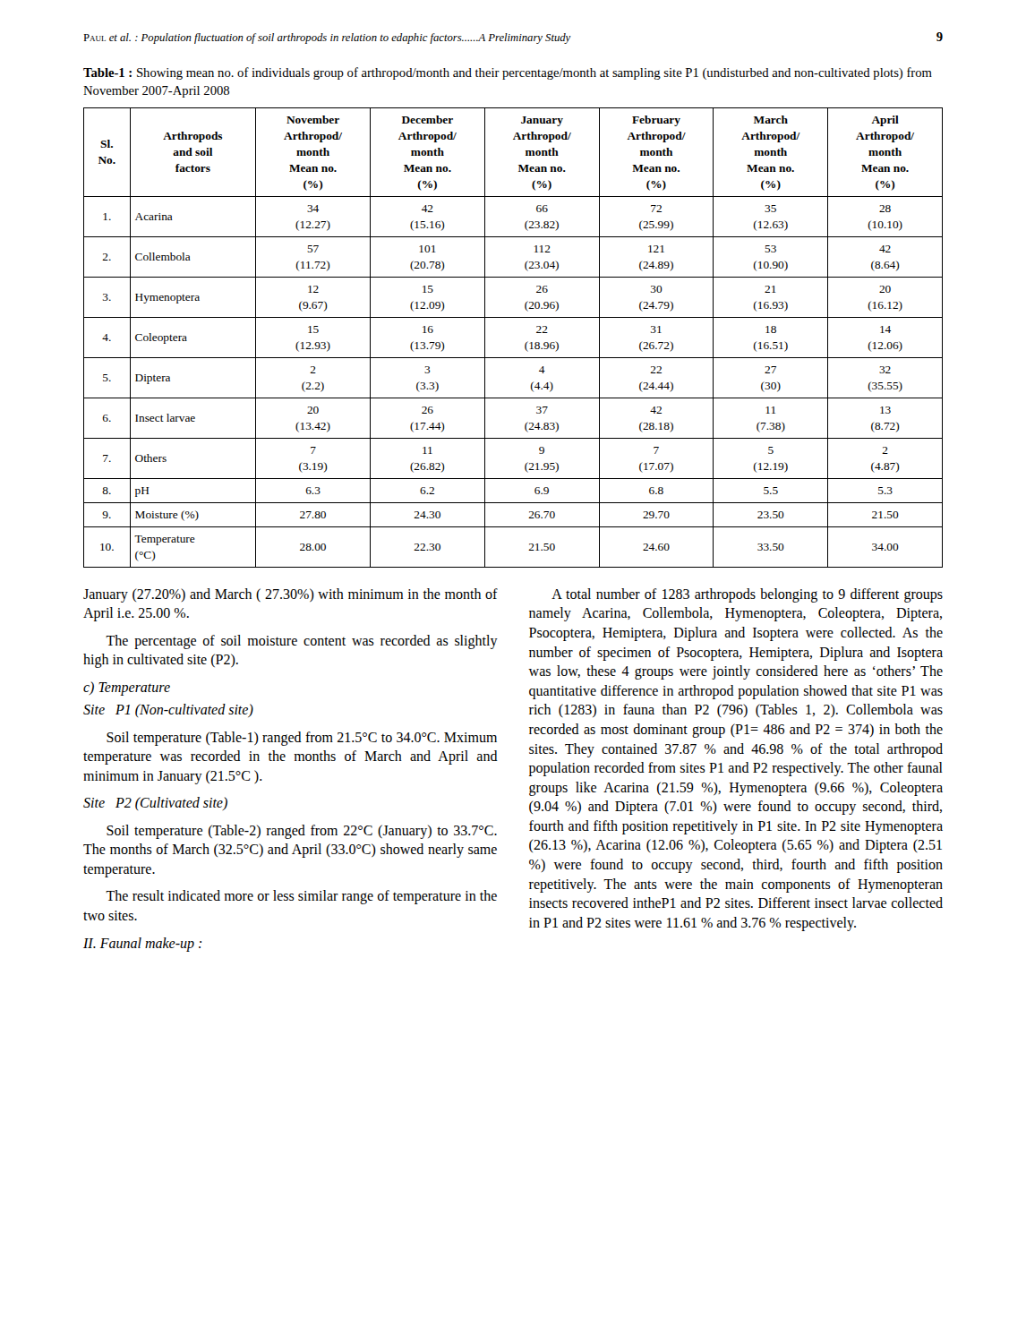Paul et al. : Population fluctuation of soil arthropods in relation to edaphic factors......A Preliminary Study 9
Table-1 : Showing mean no. of individuals group of arthropod/month and their percentage/month at sampling site P1 (undisturbed and non-cultivated plots) from November 2007-April 2008
| Sl. No. | Arthropods and soil factors | November Arthropod/ month Mean no. (%) | December Arthropod/ month Mean no. (%) | January Arthropod/ month Mean no. (%) | February Arthropod/ month Mean no. (%) | March Arthropod/ month Mean no. (%) | April Arthropod/ month Mean no. (%) |
| --- | --- | --- | --- | --- | --- | --- | --- |
| 1. | Acarina | 34 (12.27) | 42 (15.16) | 66 (23.82) | 72 (25.99) | 35 (12.63) | 28 (10.10) |
| 2. | Collembola | 57 (11.72) | 101 (20.78) | 112 (23.04) | 121 (24.89) | 53 (10.90) | 42 (8.64) |
| 3. | Hymenoptera | 12 (9.67) | 15 (12.09) | 26 (20.96) | 30 (24.79) | 21 (16.93) | 20 (16.12) |
| 4. | Coleoptera | 15 (12.93) | 16 (13.79) | 22 (18.96) | 31 (26.72) | 18 (16.51) | 14 (12.06) |
| 5. | Diptera | 2 (2.2) | 3 (3.3) | 4 (4.4) | 22 (24.44) | 27 (30) | 32 (35.55) |
| 6. | Insect larvae | 20 (13.42) | 26 (17.44) | 37 (24.83) | 42 (28.18) | 11 (7.38) | 13 (8.72) |
| 7. | Others | 7 (3.19) | 11 (26.82) | 9 (21.95) | 7 (17.07) | 5 (12.19) | 2 (4.87) |
| 8. | pH | 6.3 | 6.2 | 6.9 | 6.8 | 5.5 | 5.3 |
| 9. | Moisture (%) | 27.80 | 24.30 | 26.70 | 29.70 | 23.50 | 21.50 |
| 10. | Temperature (°C) | 28.00 | 22.30 | 21.50 | 24.60 | 33.50 | 34.00 |
January (27.20%) and March ( 27.30%) with minimum in the month of April i.e. 25.00 %.
The percentage of soil moisture content was recorded as slightly high in cultivated site (P2).
c) Temperature
Site P1 (Non-cultivated site)
Soil temperature (Table-1) ranged from 21.5°C to 34.0°C. Mximum temperature was recorded in the months of March and April and minimum in January (21.5°C ).
Site P2 (Cultivated site)
Soil temperature (Table-2) ranged from 22°C (January) to 33.7°C. The months of March (32.5°C) and April (33.0°C) showed nearly same temperature.
The result indicated more or less similar range of temperature in the two sites.
II. Faunal make-up :
A total number of 1283 arthropods belonging to 9 different groups namely Acarina, Collembola, Hymenoptera, Coleoptera, Diptera, Psocoptera, Hemiptera, Diplura and Isoptera were collected. As the number of specimen of Psocoptera, Hemiptera, Diplura and Isoptera was low, these 4 groups were jointly considered here as ‘others’ The quantitative difference in arthropod population showed that site P1 was rich (1283) in fauna than P2 (796) (Tables 1, 2). Collembola was recorded as most dominant group (P1= 486 and P2 = 374) in both the sites. They contained 37.87 % and 46.98 % of the total arthropod population recorded from sites P1 and P2 respectively. The other faunal groups like Acarina (21.59 %), Hymenoptera (9.66 %), Coleoptera (9.04 %) and Diptera (7.01 %) were found to occupy second, third, fourth and fifth position repetitively in P1 site. In P2 site Hymenoptera (26.13 %), Acarina (12.06 %), Coleoptera (5.65 %) and Diptera (2.51 %) were found to occupy second, third, fourth and fifth position repetitively. The ants were the main components of Hymenopteran insects recovered intheP1 and P2 sites. Different insect larvae collected in P1 and P2 sites were 11.61 % and 3.76 % respectively.